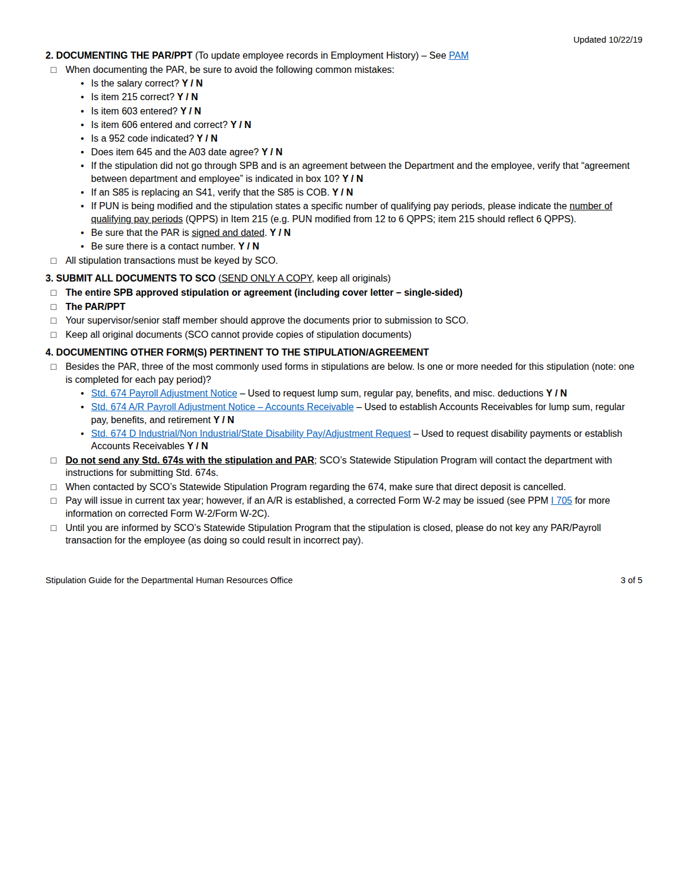Updated 10/22/19
2. DOCUMENTING THE PAR/PPT (To update employee records in Employment History) – See PAM
When documenting the PAR, be sure to avoid the following common mistakes:
Is the salary correct? Y / N
Is item 215 correct? Y / N
Is item 603 entered? Y / N
Is item 606 entered and correct? Y / N
Is a 952 code indicated? Y / N
Does item 645 and the A03 date agree? Y / N
If the stipulation did not go through SPB and is an agreement between the Department and the employee, verify that “agreement between department and employee” is indicated in box 10? Y / N
If an S85 is replacing an S41, verify that the S85 is COB. Y / N
If PUN is being modified and the stipulation states a specific number of qualifying pay periods, please indicate the number of qualifying pay periods (QPPS) in Item 215 (e.g. PUN modified from 12 to 6 QPPS; item 215 should reflect 6 QPPS).
Be sure that the PAR is signed and dated. Y / N
Be sure there is a contact number. Y / N
All stipulation transactions must be keyed by SCO.
3. SUBMIT ALL DOCUMENTS TO SCO (SEND ONLY A COPY, keep all originals)
The entire SPB approved stipulation or agreement (including cover letter – single-sided)
The PAR/PPT
Your supervisor/senior staff member should approve the documents prior to submission to SCO.
Keep all original documents (SCO cannot provide copies of stipulation documents)
4. DOCUMENTING OTHER FORM(S) PERTINENT TO THE STIPULATION/AGREEMENT
Besides the PAR, three of the most commonly used forms in stipulations are below. Is one or more needed for this stipulation (note: one is completed for each pay period)?
Std. 674 Payroll Adjustment Notice – Used to request lump sum, regular pay, benefits, and misc. deductions Y / N
Std. 674 A/R Payroll Adjustment Notice – Accounts Receivable – Used to establish Accounts Receivables for lump sum, regular pay, benefits, and retirement Y / N
Std. 674 D Industrial/Non Industrial/State Disability Pay/Adjustment Request – Used to request disability payments or establish Accounts Receivables Y / N
Do not send any Std. 674s with the stipulation and PAR; SCO’s Statewide Stipulation Program will contact the department with instructions for submitting Std. 674s.
When contacted by SCO’s Statewide Stipulation Program regarding the 674, make sure that direct deposit is cancelled.
Pay will issue in current tax year; however, if an A/R is established, a corrected Form W-2 may be issued (see PPM I 705 for more information on corrected Form W-2/Form W-2C).
Until you are informed by SCO’s Statewide Stipulation Program that the stipulation is closed, please do not key any PAR/Payroll transaction for the employee (as doing so could result in incorrect pay).
Stipulation Guide for the Departmental Human Resources Office 3 of 5